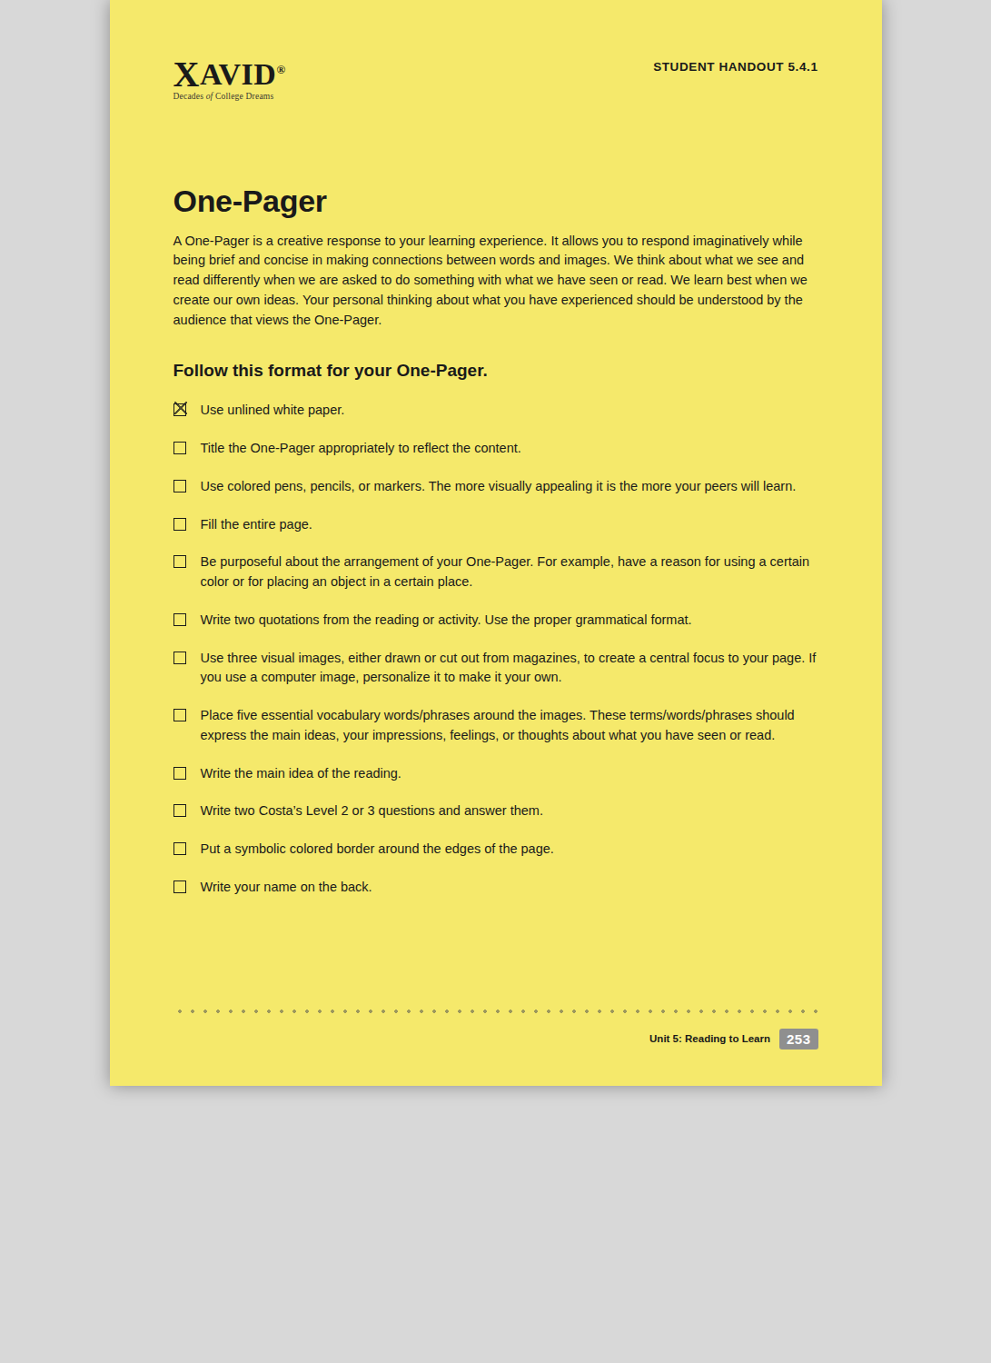XAVID®
Decades of College Dreams
STUDENT HANDOUT 5.4.1
One-Pager
A One-Pager is a creative response to your learning experience. It allows you to respond imaginatively while being brief and concise in making connections between words and images. We think about what we see and read differently when we are asked to do something with what we have seen or read. We learn best when we create our own ideas. Your personal thinking about what you have experienced should be understood by the audience that views the One-Pager.
Follow this format for your One-Pager.
Use unlined white paper.
Title the One-Pager appropriately to reflect the content.
Use colored pens, pencils, or markers. The more visually appealing it is the more your peers will learn.
Fill the entire page.
Be purposeful about the arrangement of your One-Pager. For example, have a reason for using a certain color or for placing an object in a certain place.
Write two quotations from the reading or activity. Use the proper grammatical format.
Use three visual images, either drawn or cut out from magazines, to create a central focus to your page. If you use a computer image, personalize it to make it your own.
Place five essential vocabulary words/phrases around the images. These terms/words/phrases should express the main ideas, your impressions, feelings, or thoughts about what you have seen or read.
Write the main idea of the reading.
Write two Costa’s Level 2 or 3 questions and answer them.
Put a symbolic colored border around the edges of the page.
Write your name on the back.
Unit 5: Reading to Learn 253